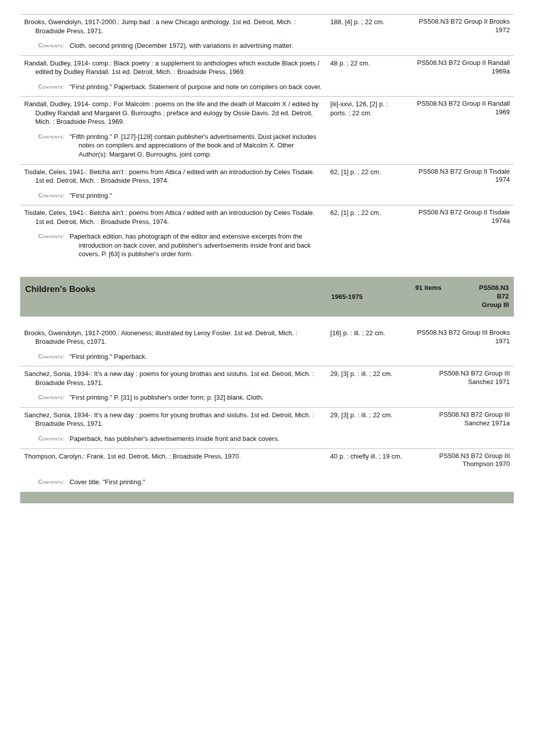| Brooks, Gwendolyn, 1917-2000.: Jump bad : a new Chicago anthology. 1st ed. Detroit, Mich. : Broadside Press, 1971. Contents: Cloth, second printing (December 1972), with variations in advertising matter. | 188, [4] p. ; 22 cm. | PS508.N3 B72 Group II Brooks 1972 |
| Randall, Dudley, 1914- comp.: Black poetry : a supplement to anthologies which exclude Black poets / edited by Dudley Randall. 1st ed. Detroit, Mich. : Broadside Press, 1969. Contents: "First printing." Paperback. Statement of purpose and note on compilers on back cover. | 48 p. ; 22 cm. | PS508.N3 B72 Group II Randall 1969a |
| Randall, Dudley, 1914- comp.: For Malcolm : poems on the life and the death of Malcolm X / edited by Dudley Randall and Margaret G. Burroughs ; preface and eulogy by Ossie Davis. 2d ed. Detroit, Mich. : Broadside Press, 1969. Contents: "Fifth printing." P. [127]-[128] contain publisher's advertisements. Dust jacket includes notes on compilers and appreciations of the book and of Malcolm X. Other Author(s): Margaret G. Burroughs, joint comp. | [iii]-xxvi, 126, [2] p. : ports. ; 22 cm. | PS508.N3 B72 Group II Randall 1969 |
| Tisdale, Celes, 1941-: Betcha ain't : poems from Attica / edited with an introduction by Celes Tisdale. 1st ed. Detroit, Mich. : Broadside Press, 1974. Contents: "First printing." | 62, [1] p. ; 22 cm. | PS508.N3 B72 Group II Tisdale 1974 |
| Tisdale, Celes, 1941-: Betcha ain't : poems from Attica / edited with an introduction by Celes Tisdale. 1st ed. Detroit, Mich. : Broadside Press, 1974. Contents: Paperback edition, has photograph of the editor and extensive excerpts from the introduction on back cover, and publisher's advertisements inside front and back covers. P. [63] is publisher's order form. | 62, [1] p. ; 22 cm. | PS508.N3 B72 Group II Tisdale 1974a |
| Children's Books | 1965-1975 | 91 items PS508.N3 B72 Group III |
| Brooks, Gwendolyn, 1917-2000.: Aloneness; illustrated by Leroy Foster. 1st ed. Detroit, Mich. : Broadside Press, c1971. Contents: "First printing." Paperback. | [16] p. : ill. ; 22 cm. | PS508.N3 B72 Group III Brooks 1971 |
| Sanchez, Sonia, 1934-: It's a new day : poems for young brothas and sistuhs. 1st ed. Detroit, Mich. : Broadside Press, 1971. Contents: "First printing." P. [31] is publisher's order form; p. [32] blank. Cloth. | 29, [3] p. : ill. ; 22 cm. | PS508.N3 B72 Group III Sanchez 1971 |
| Sanchez, Sonia, 1934-: It's a new day : poems for young brothas and sistuhs. 1st ed. Detroit, Mich. : Broadside Press, 1971. Contents: Paperback, has publisher's advertisements inside front and back covers. | 29, [3] p. : ill. ; 22 cm. | PS508.N3 B72 Group III Sanchez 1971a |
| Thompson, Carolyn.: Frank. 1st ed. Detroit, Mich. : Broadside Press, 1970. Contents: Cover title. "First printing." | 40 p. : chiefly ill. ; 19 cm. | PS508.N3 B72 Group III Thompson 1970 |